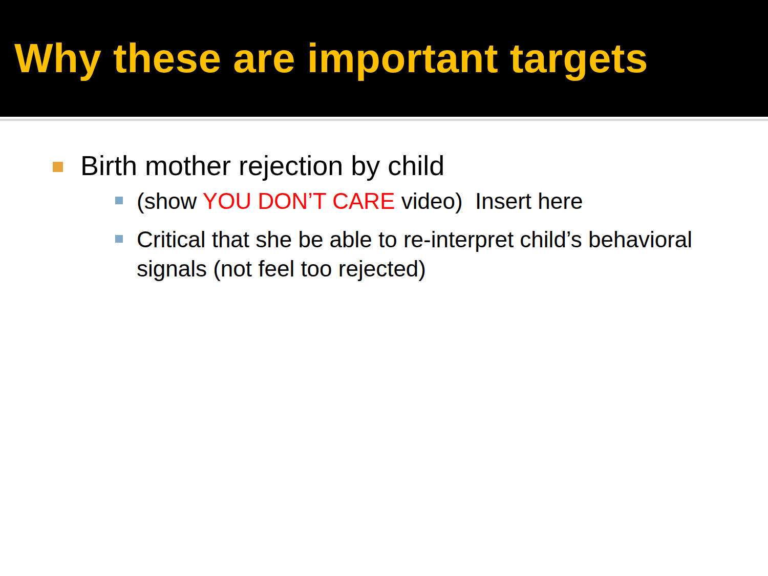Why these are important targets
Birth mother rejection by child
(show YOU DON’T CARE video) Insert here
Critical that she be able to re-interpret child’s behavioral signals (not feel too rejected)